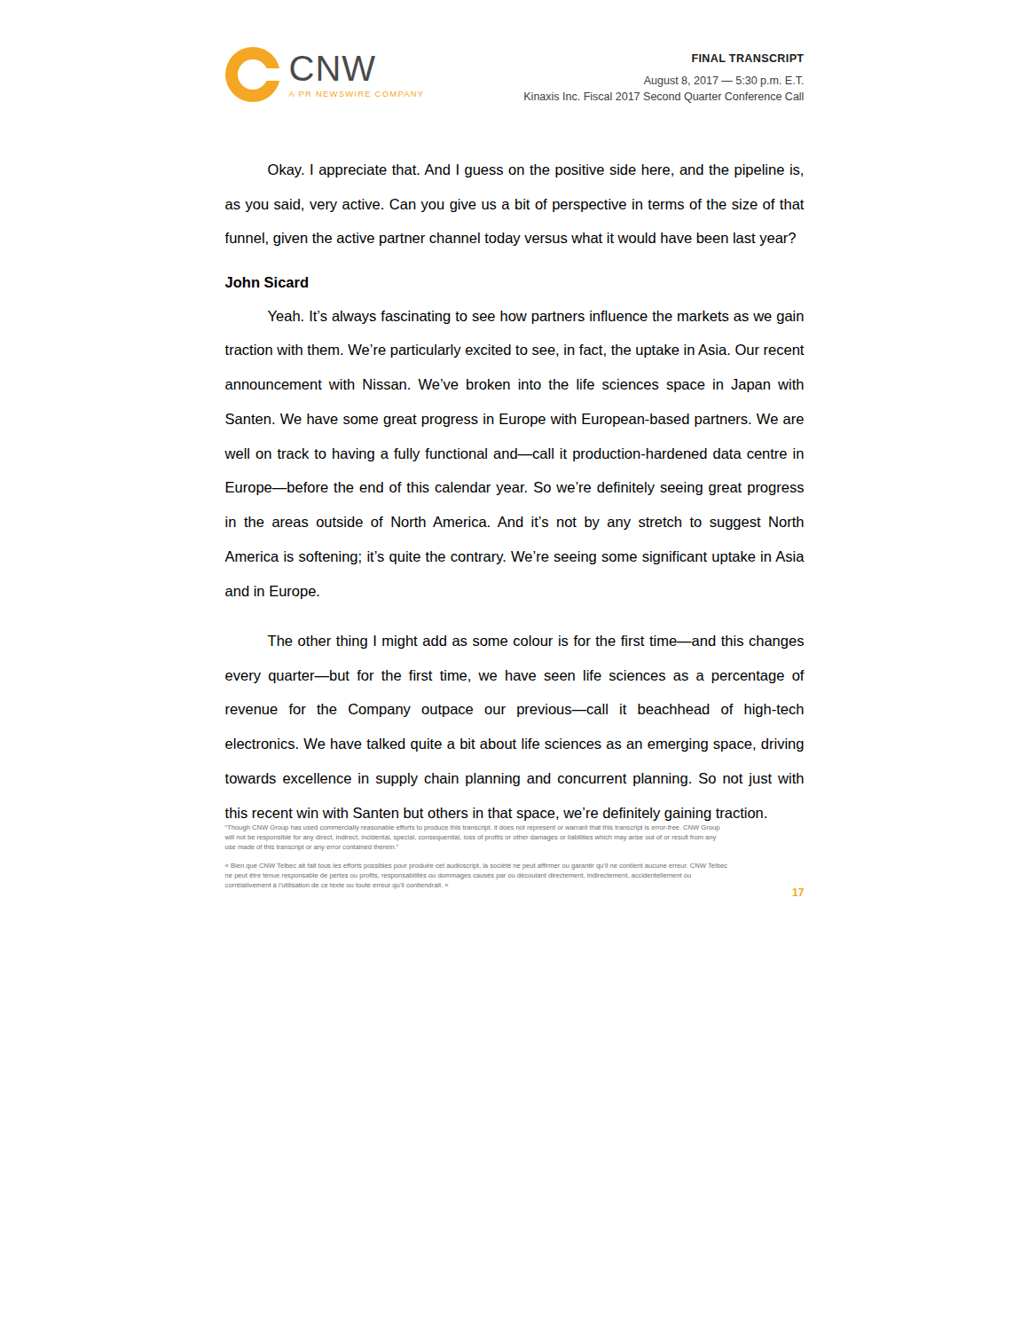CNW
A PR Newswire Company
FINAL TRANSCRIPT
August 8, 2017 — 5:30 p.m. E.T.
Kinaxis Inc. Fiscal 2017 Second Quarter Conference Call
Okay. I appreciate that. And I guess on the positive side here, and the pipeline is, as you said, very active. Can you give us a bit of perspective in terms of the size of that funnel, given the active partner channel today versus what it would have been last year?
John Sicard
Yeah. It’s always fascinating to see how partners influence the markets as we gain traction with them. We’re particularly excited to see, in fact, the uptake in Asia. Our recent announcement with Nissan. We’ve broken into the life sciences space in Japan with Santen. We have some great progress in Europe with European-based partners. We are well on track to having a fully functional and—call it production-hardened data centre in Europe—before the end of this calendar year. So we’re definitely seeing great progress in the areas outside of North America. And it’s not by any stretch to suggest North America is softening; it’s quite the contrary. We’re seeing some significant uptake in Asia and in Europe.
The other thing I might add as some colour is for the first time—and this changes every quarter—but for the first time, we have seen life sciences as a percentage of revenue for the Company outpace our previous—call it beachhead of high-tech electronics. We have talked quite a bit about life sciences as an emerging space, driving towards excellence in supply chain planning and concurrent planning. So not just with this recent win with Santen but others in that space, we’re definitely gaining traction.
“Though CNW Group has used commercially reasonable efforts to produce this transcript, it does not represent or warrant that this transcript is error-free. CNW Group will not be responsible for any direct, indirect, incidental, special, consequential, loss of profits or other damages or liabilities which may arise out of or result from any use made of this transcript or any error contained therein.”
« Bien que CNW Telbec ait fait tous les efforts possibles pour produire cet audioscript, la société ne peut affirmer ou garantir qu’il ne contient aucune erreur. CNW Telbec ne peut être tenue responsable de pertes ou profits, responsabilités ou dommages causés par ou découlant directement, indirectement, accidentellement ou corrélativement à l’utilisation de ce texte ou toute erreur qu’il contiendrait. »
17